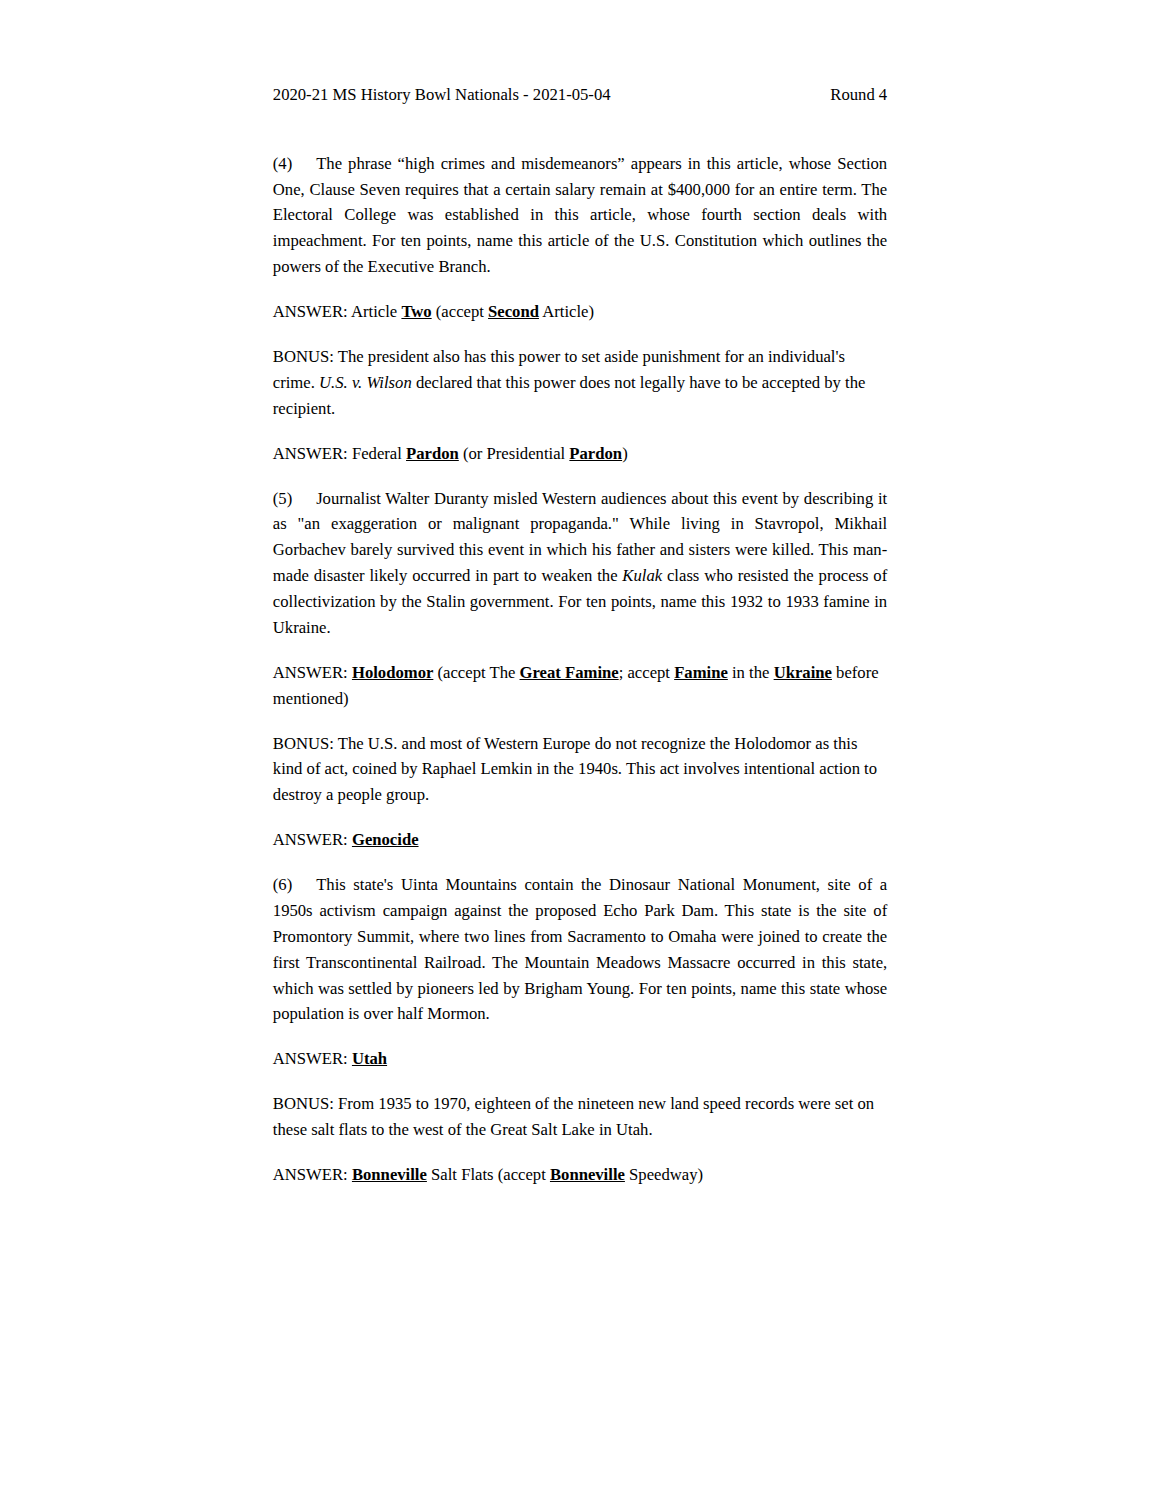2020-21 MS History Bowl Nationals - 2021-05-04 Round 4
(4) The phrase “high crimes and misdemeanors” appears in this article, whose Section One, Clause Seven requires that a certain salary remain at $400,000 for an entire term. The Electoral College was established in this article, whose fourth section deals with impeachment. For ten points, name this article of the U.S. Constitution which outlines the powers of the Executive Branch.
ANSWER: Article Two (accept Second Article)
BONUS: The president also has this power to set aside punishment for an individual's crime. U.S. v. Wilson declared that this power does not legally have to be accepted by the recipient.
ANSWER: Federal Pardon (or Presidential Pardon)
(5) Journalist Walter Duranty misled Western audiences about this event by describing it as "an exaggeration or malignant propaganda." While living in Stavropol, Mikhail Gorbachev barely survived this event in which his father and sisters were killed. This man-made disaster likely occurred in part to weaken the Kulak class who resisted the process of collectivization by the Stalin government. For ten points, name this 1932 to 1933 famine in Ukraine.
ANSWER: Holodomor (accept The Great Famine; accept Famine in the Ukraine before mentioned)
BONUS: The U.S. and most of Western Europe do not recognize the Holodomor as this kind of act, coined by Raphael Lemkin in the 1940s. This act involves intentional action to destroy a people group.
ANSWER: Genocide
(6) This state's Uinta Mountains contain the Dinosaur National Monument, site of a 1950s activism campaign against the proposed Echo Park Dam. This state is the site of Promontory Summit, where two lines from Sacramento to Omaha were joined to create the first Transcontinental Railroad. The Mountain Meadows Massacre occurred in this state, which was settled by pioneers led by Brigham Young. For ten points, name this state whose population is over half Mormon.
ANSWER: Utah
BONUS: From 1935 to 1970, eighteen of the nineteen new land speed records were set on these salt flats to the west of the Great Salt Lake in Utah.
ANSWER: Bonneville Salt Flats (accept Bonneville Speedway)